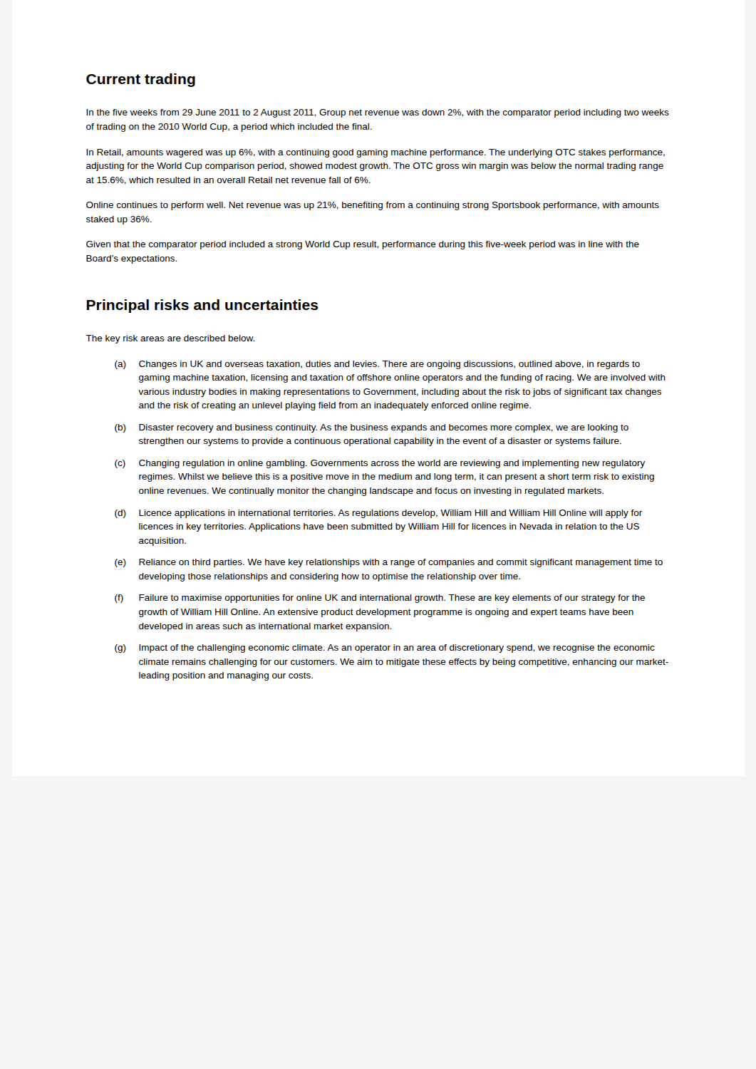Current trading
In the five weeks from 29 June 2011 to 2 August 2011, Group net revenue was down 2%, with the comparator period including two weeks of trading on the 2010 World Cup, a period which included the final.
In Retail, amounts wagered was up 6%, with a continuing good gaming machine performance. The underlying OTC stakes performance, adjusting for the World Cup comparison period, showed modest growth. The OTC gross win margin was below the normal trading range at 15.6%, which resulted in an overall Retail net revenue fall of 6%.
Online continues to perform well. Net revenue was up 21%, benefiting from a continuing strong Sportsbook performance, with amounts staked up 36%.
Given that the comparator period included a strong World Cup result, performance during this five-week period was in line with the Board’s expectations.
Principal risks and uncertainties
The key risk areas are described below.
Changes in UK and overseas taxation, duties and levies. There are ongoing discussions, outlined above, in regards to gaming machine taxation, licensing and taxation of offshore online operators and the funding of racing. We are involved with various industry bodies in making representations to Government, including about the risk to jobs of significant tax changes and the risk of creating an unlevel playing field from an inadequately enforced online regime.
Disaster recovery and business continuity. As the business expands and becomes more complex, we are looking to strengthen our systems to provide a continuous operational capability in the event of a disaster or systems failure.
Changing regulation in online gambling. Governments across the world are reviewing and implementing new regulatory regimes. Whilst we believe this is a positive move in the medium and long term, it can present a short term risk to existing online revenues. We continually monitor the changing landscape and focus on investing in regulated markets.
Licence applications in international territories. As regulations develop, William Hill and William Hill Online will apply for licences in key territories. Applications have been submitted by William Hill for licences in Nevada in relation to the US acquisition.
Reliance on third parties. We have key relationships with a range of companies and commit significant management time to developing those relationships and considering how to optimise the relationship over time.
Failure to maximise opportunities for online UK and international growth. These are key elements of our strategy for the growth of William Hill Online. An extensive product development programme is ongoing and expert teams have been developed in areas such as international market expansion.
Impact of the challenging economic climate. As an operator in an area of discretionary spend, we recognise the economic climate remains challenging for our customers. We aim to mitigate these effects by being competitive, enhancing our market-leading position and managing our costs.